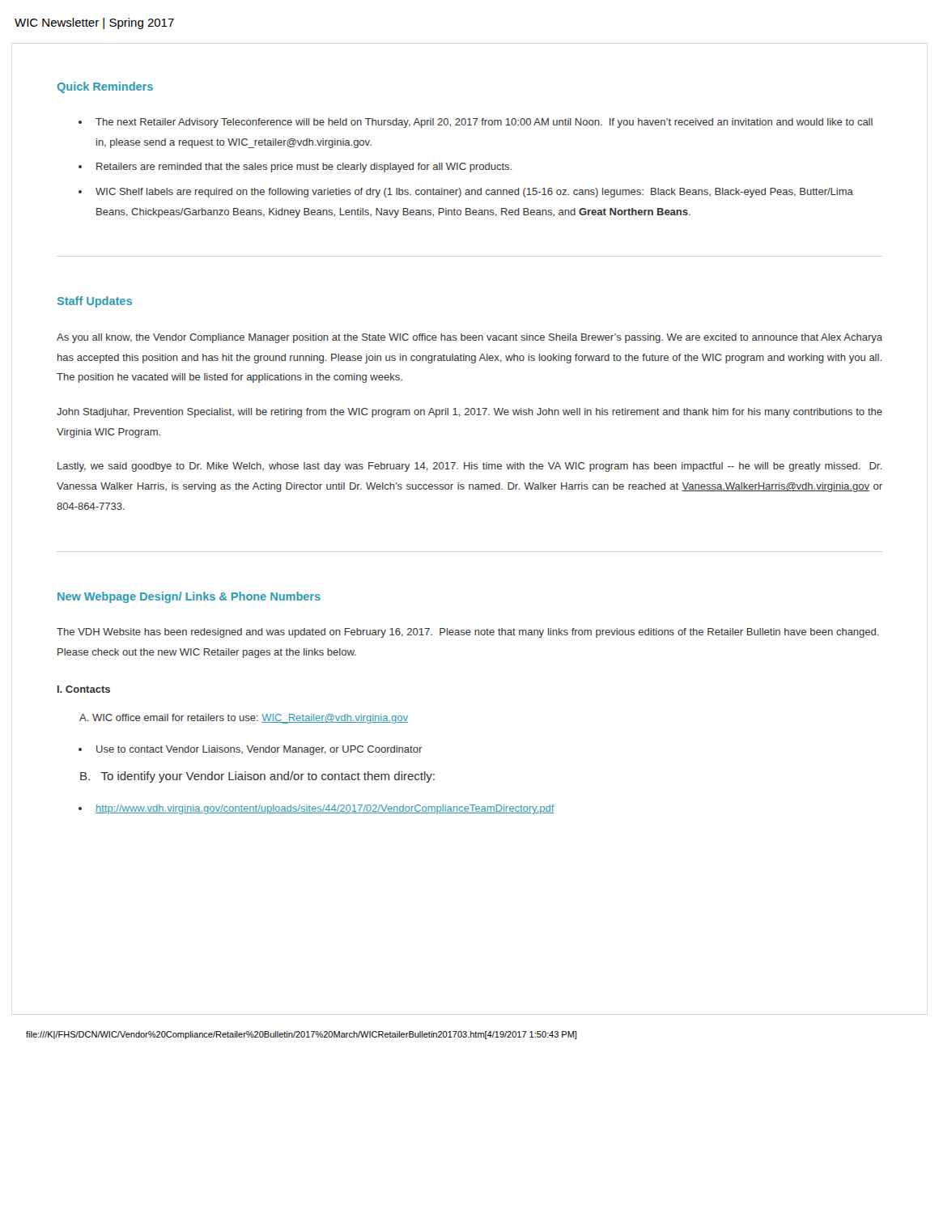WIC Newsletter | Spring 2017
Quick Reminders
The next Retailer Advisory Teleconference will be held on Thursday, April 20, 2017 from 10:00 AM until Noon. If you haven’t received an invitation and would like to call in, please send a request to WIC_retailer@vdh.virginia.gov.
Retailers are reminded that the sales price must be clearly displayed for all WIC products.
WIC Shelf labels are required on the following varieties of dry (1 lbs. container) and canned (15-16 oz. cans) legumes: Black Beans, Black-eyed Peas, Butter/Lima Beans, Chickpeas/Garbanzo Beans, Kidney Beans, Lentils, Navy Beans, Pinto Beans, Red Beans, and Great Northern Beans.
Staff Updates
As you all know, the Vendor Compliance Manager position at the State WIC office has been vacant since Sheila Brewer’s passing. We are excited to announce that Alex Acharya has accepted this position and has hit the ground running. Please join us in congratulating Alex, who is looking forward to the future of the WIC program and working with you all. The position he vacated will be listed for applications in the coming weeks.
John Stadjuhar, Prevention Specialist, will be retiring from the WIC program on April 1, 2017. We wish John well in his retirement and thank him for his many contributions to the Virginia WIC Program.
Lastly, we said goodbye to Dr. Mike Welch, whose last day was February 14, 2017. His time with the VA WIC program has been impactful -- he will be greatly missed. Dr. Vanessa Walker Harris, is serving as the Acting Director until Dr. Welch’s successor is named. Dr. Walker Harris can be reached at Vanessa.WalkerHarris@vdh.virginia.gov or 804-864-7733.
New Webpage Design/ Links & Phone Numbers
The VDH Website has been redesigned and was updated on February 16, 2017. Please note that many links from previous editions of the Retailer Bulletin have been changed. Please check out the new WIC Retailer pages at the links below.
I. Contacts
A. WIC office email for retailers to use: WIC_Retailer@vdh.virginia.gov
Use to contact Vendor Liaisons, Vendor Manager, or UPC Coordinator
B. To identify your Vendor Liaison and/or to contact them directly:
http://www.vdh.virginia.gov/content/uploads/sites/44/2017/02/VendorComplianceTeamDirectory.pdf
file:///K|/FHS/DCN/WIC/Vendor%20Compliance/Retailer%20Bulletin/2017%20March/WICRetailerBulletin201703.htm[4/19/2017 1:50:43 PM]